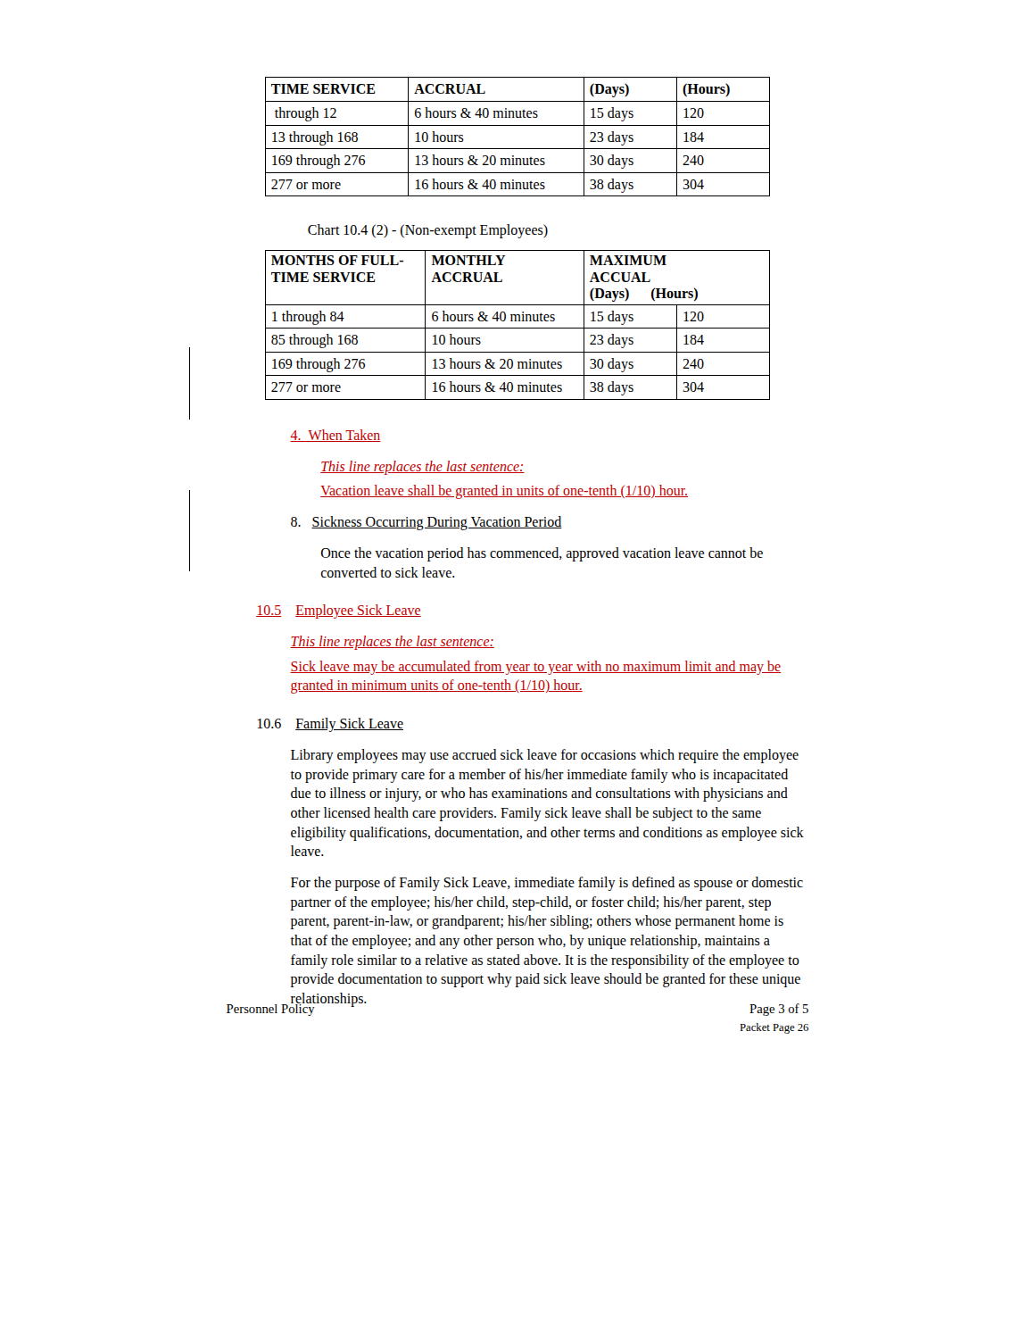| TIME SERVICE | ACCRUAL | (Days) | (Hours) |
| --- | --- | --- | --- |
| through 12 | 6 hours & 40 minutes | 15 days | 120 |
| 13 through 168 | 10 hours | 23 days | 184 |
| 169 through 276 | 13 hours & 20 minutes | 30 days | 240 |
| 277 or more | 16 hours & 40 minutes | 38 days | 304 |
Chart 10.4 (2) - (Non-exempt Employees)
| MONTHS OF FULL- TIME SERVICE | MONTHLY ACCRUAL | MAXIMUM ACCUAL (Days) (Hours) |
| --- | --- | --- |
| 1 through 84 | 6 hours & 40 minutes | 15 days | 120 |
| 85 through 168 | 10 hours | 23 days | 184 |
| 169 through 276 | 13 hours & 20 minutes | 30 days | 240 |
| 277 or more | 16 hours & 40 minutes | 38 days | 304 |
4. When Taken
This line replaces the last sentence:
Vacation leave shall be granted in units of one-tenth (1/10) hour.
8. Sickness Occurring During Vacation Period
Once the vacation period has commenced, approved vacation leave cannot be converted to sick leave.
10.5 Employee Sick Leave
This line replaces the last sentence:
Sick leave may be accumulated from year to year with no maximum limit and may be granted in minimum units of one-tenth (1/10) hour.
10.6 Family Sick Leave
Library employees may use accrued sick leave for occasions which require the employee to provide primary care for a member of his/her immediate family who is incapacitated due to illness or injury, or who has examinations and consultations with physicians and other licensed health care providers. Family sick leave shall be subject to the same eligibility qualifications, documentation, and other terms and conditions as employee sick leave.
For the purpose of Family Sick Leave, immediate family is defined as spouse or domestic partner of the employee; his/her child, step-child, or foster child; his/her parent, step parent, parent-in-law, or grandparent; his/her sibling; others whose permanent home is that of the employee; and any other person who, by unique relationship, maintains a family role similar to a relative as stated above. It is the responsibility of the employee to provide documentation to support why paid sick leave should be granted for these unique relationships.
Personnel Policy
Page 3 of 5
Packet Page 26